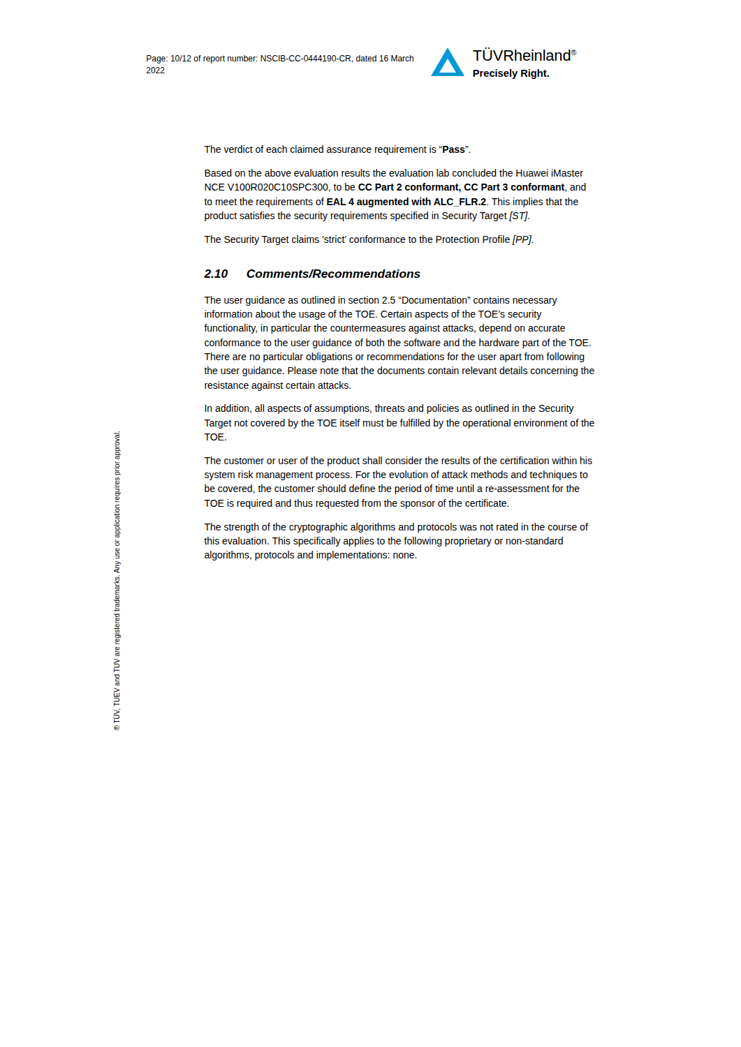Page: 10/12 of report number: NSCIB-CC-0444190-CR, dated 16 March 2022
TÜVRheinland®
Precisely Right.
The verdict of each claimed assurance requirement is “Pass”.
Based on the above evaluation results the evaluation lab concluded the Huawei iMaster NCE V100R020C10SPC300, to be CC Part 2 conformant, CC Part 3 conformant, and to meet the requirements of EAL 4 augmented with ALC_FLR.2. This implies that the product satisfies the security requirements specified in Security Target [ST].
The Security Target claims ’strict’ conformance to the Protection Profile [PP].
2.10 Comments/Recommendations
The user guidance as outlined in section 2.5 “Documentation” contains necessary information about the usage of the TOE. Certain aspects of the TOE’s security functionality, in particular the countermeasures against attacks, depend on accurate conformance to the user guidance of both the software and the hardware part of the TOE. There are no particular obligations or recommendations for the user apart from following the user guidance. Please note that the documents contain relevant details concerning the resistance against certain attacks.
In addition, all aspects of assumptions, threats and policies as outlined in the Security Target not covered by the TOE itself must be fulfilled by the operational environment of the TOE.
The customer or user of the product shall consider the results of the certification within his system risk management process. For the evolution of attack methods and techniques to be covered, the customer should define the period of time until a re-assessment for the TOE is required and thus requested from the sponsor of the certificate.
The strength of the cryptographic algorithms and protocols was not rated in the course of this evaluation. This specifically applies to the following proprietary or non-standard algorithms, protocols and implementations: none.
® TÜV, TUEV and TUV are registered trademarks. Any use or application requires prior approval.